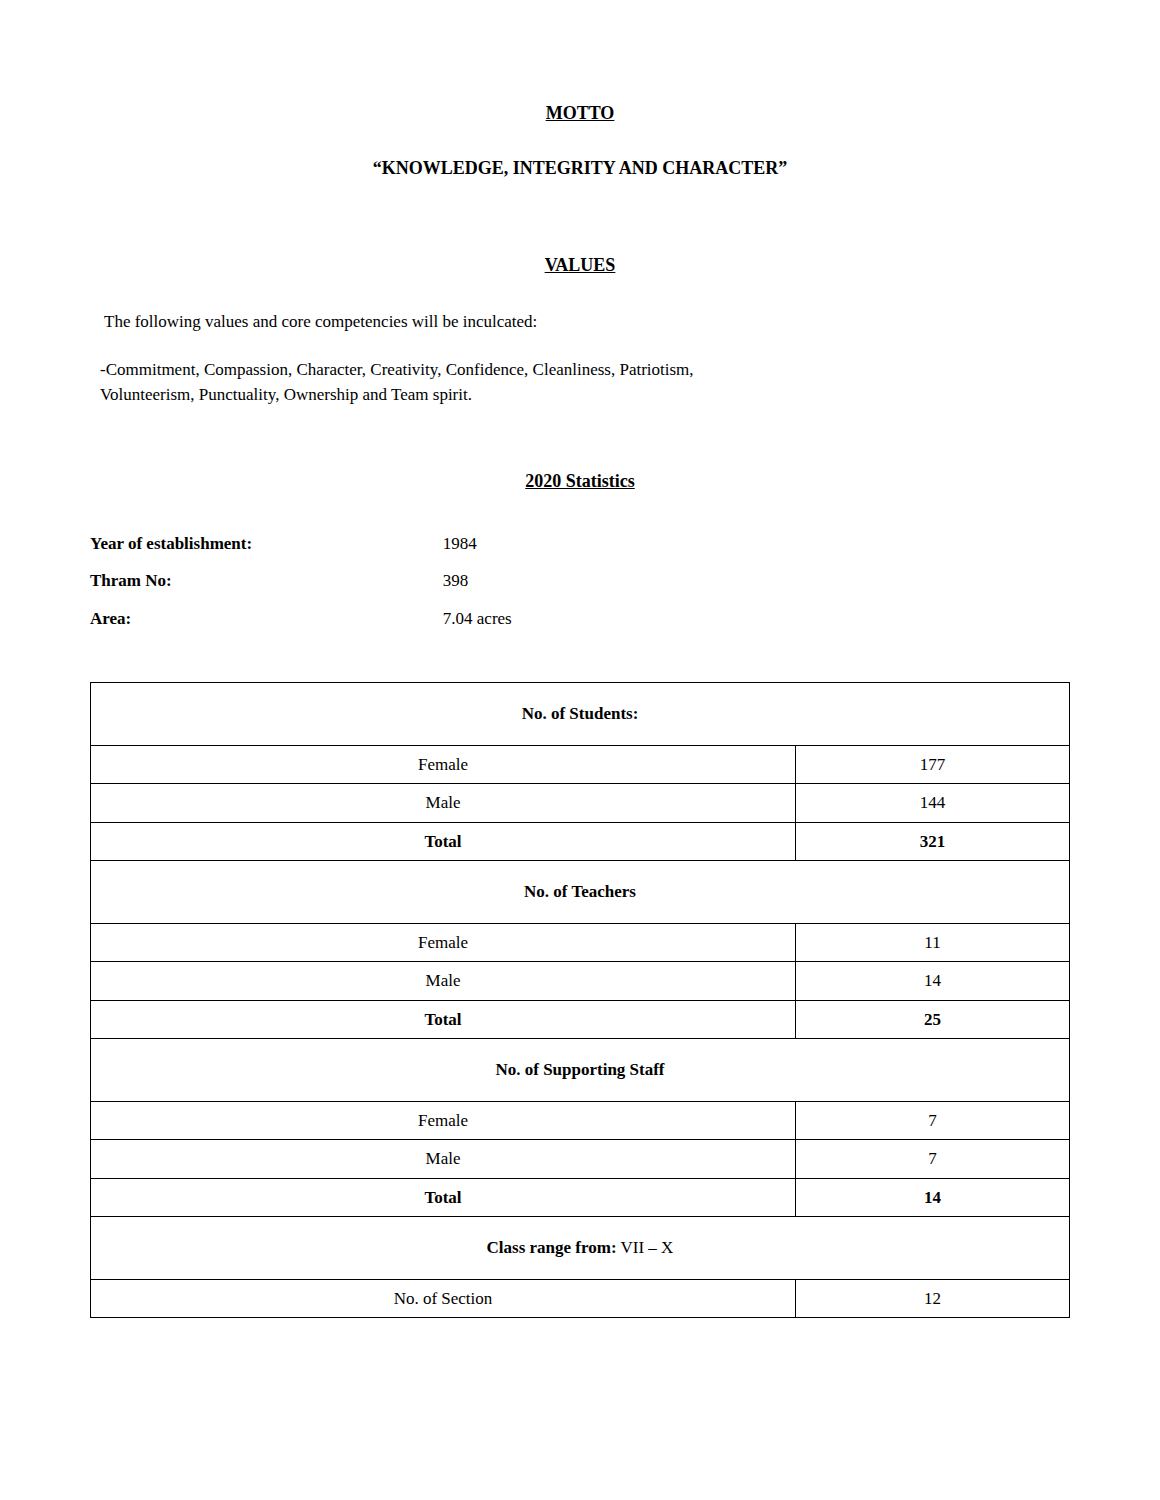MOTTO
“KNOWLEDGE, INTEGRITY AND CHARACTER”
VALUES
The following values and core competencies will be inculcated:
-Commitment, Compassion, Character, Creativity, Confidence, Cleanliness, Patriotism,
Volunteerism, Punctuality, Ownership and Team spirit.
2020 Statistics
| Year of establishment: | 1984 |
| Thram No: | 398 |
| Area: | 7.04 acres |
| No. of Students: |
| --- |
| Female | 177 |
| Male | 144 |
| Total | 321 |
| No. of Teachers |
| Female | 11 |
| Male | 14 |
| Total | 25 |
| No. of Supporting Staff |
| Female | 7 |
| Male | 7 |
| Total | 14 |
| Class range from: VII – X |
| No. of Section | 12 |